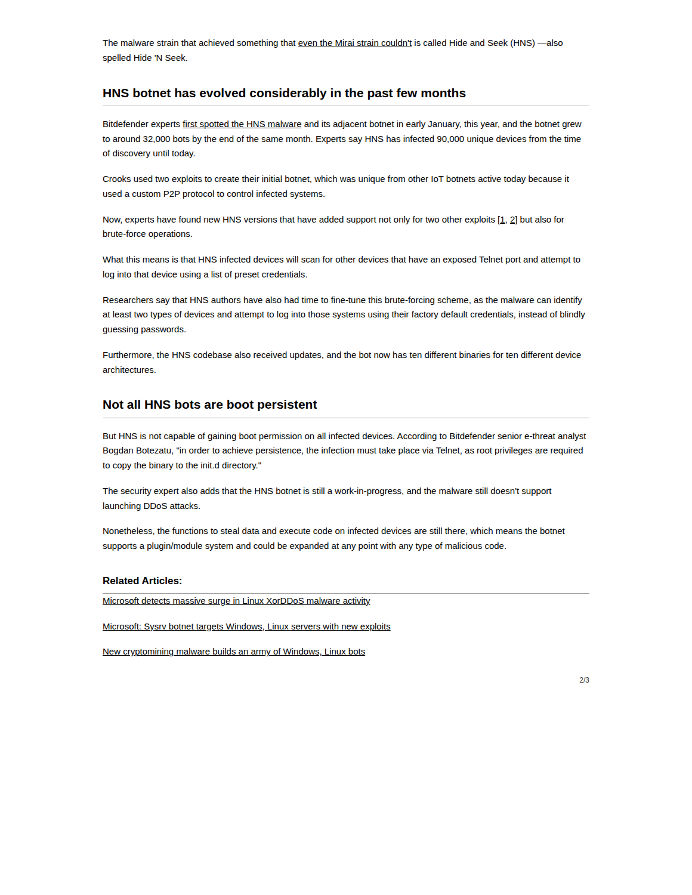The malware strain that achieved something that even the Mirai strain couldn't is called Hide and Seek (HNS) —also spelled Hide 'N Seek.
HNS botnet has evolved considerably in the past few months
Bitdefender experts first spotted the HNS malware and its adjacent botnet in early January, this year, and the botnet grew to around 32,000 bots by the end of the same month. Experts say HNS has infected 90,000 unique devices from the time of discovery until today.
Crooks used two exploits to create their initial botnet, which was unique from other IoT botnets active today because it used a custom P2P protocol to control infected systems.
Now, experts have found new HNS versions that have added support not only for two other exploits [1, 2] but also for brute-force operations.
What this means is that HNS infected devices will scan for other devices that have an exposed Telnet port and attempt to log into that device using a list of preset credentials.
Researchers say that HNS authors have also had time to fine-tune this brute-forcing scheme, as the malware can identify at least two types of devices and attempt to log into those systems using their factory default credentials, instead of blindly guessing passwords.
Furthermore, the HNS codebase also received updates, and the bot now has ten different binaries for ten different device architectures.
Not all HNS bots are boot persistent
But HNS is not capable of gaining boot permission on all infected devices. According to Bitdefender senior e-threat analyst Bogdan Botezatu, "in order to achieve persistence, the infection must take place via Telnet, as root privileges are required to copy the binary to the init.d directory."
The security expert also adds that the HNS botnet is still a work-in-progress, and the malware still doesn't support launching DDoS attacks.
Nonetheless, the functions to steal data and execute code on infected devices are still there, which means the botnet supports a plugin/module system and could be expanded at any point with any type of malicious code.
Related Articles:
Microsoft detects massive surge in Linux XorDDoS malware activity
Microsoft: Sysrv botnet targets Windows, Linux servers with new exploits
New cryptomining malware builds an army of Windows, Linux bots
2/3